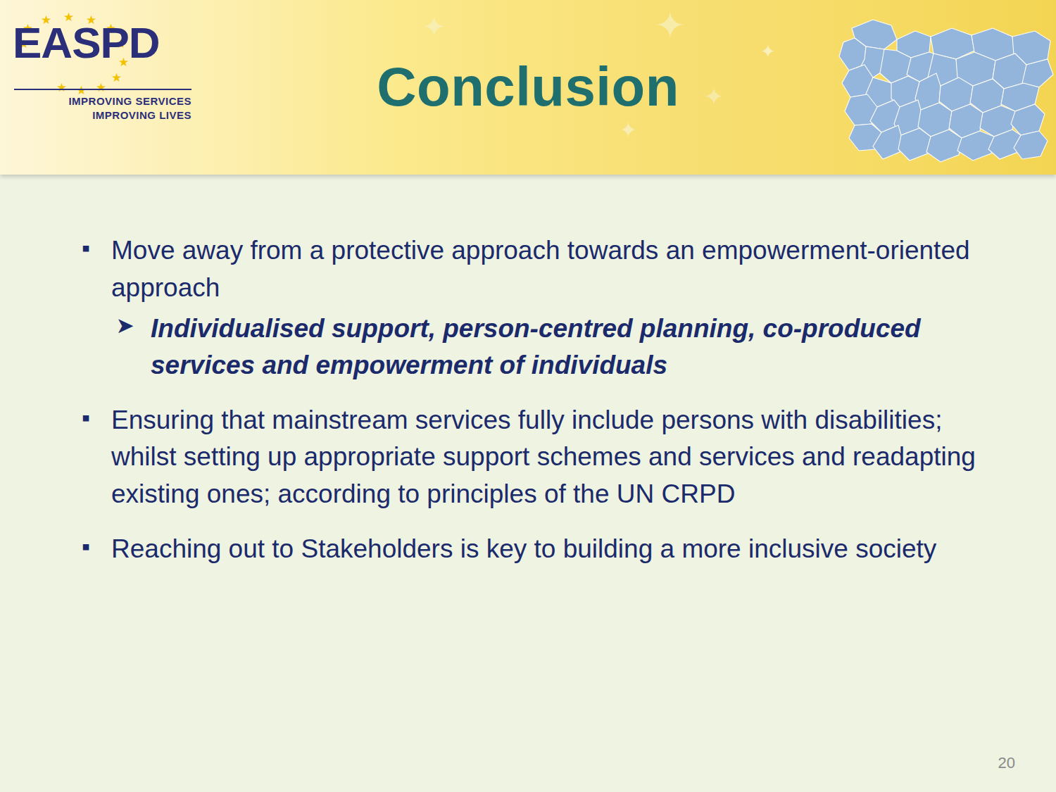✦ ✦ ✦ ✦ ✦
★ ★ ★ ★ ★ ★ ★ ★ ★ ★ ★ ★
EASPD
IMPROVING SERVICES
IMPROVING LIVES
Conclusion
Move away from a protective approach towards an empowerment-oriented approach
Individualised support, person-centred planning, co-produced services and empowerment of individuals
Ensuring that mainstream services fully include persons with disabilities; whilst setting up appropriate support schemes and services and readapting existing ones; according to principles of the UN CRPD
Reaching out to Stakeholders is key to building a more inclusive society
20